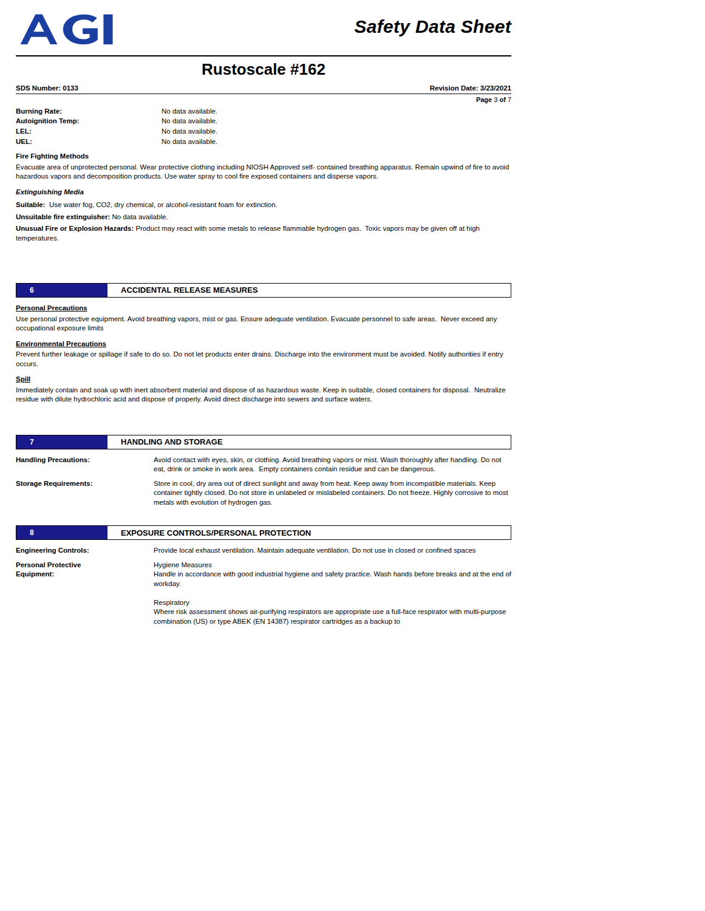Safety Data Sheet
Rustoscale #162
SDS Number: 0133 Revision Date: 3/23/2021
Page 3 of 7
| Burning Rate: | No data available. |
| Autoignition Temp: | No data available. |
| LEL: | No data available. |
| UEL: | No data available. |
Fire Fighting Methods
Evacuate area of unprotected personal. Wear protective clothing including NIOSH Approved self- contained breathing apparatus. Remain upwind of fire to avoid hazardous vapors and decomposition products. Use water spray to cool fire exposed containers and disperse vapors.
Extinguishing Media
Suitable: Use water fog, CO2, dry chemical, or alcohol-resistant foam for extinction.
Unsuitable fire extinguisher: No data available.
Unusual Fire or Explosion Hazards: Product may react with some metals to release flammable hydrogen gas. Toxic vapors may be given off at high temperatures.
6
ACCIDENTAL RELEASE MEASURES
Personal Precautions
Use personal protective equipment. Avoid breathing vapors, mist or gas. Ensure adequate ventilation. Evacuate personnel to safe areas. Never exceed any occupational exposure limits
Environmental Precautions
Prevent further leakage or spillage if safe to do so. Do not let products enter drains. Discharge into the environment must be avoided. Notify authorities if entry occurs.
Spill
Immediately contain and soak up with inert absorbent material and dispose of as hazardous waste. Keep in suitable, closed containers for disposal. Neutralize residue with dilute hydrochloric acid and dispose of properly. Avoid direct discharge into sewers and surface waters.
7
HANDLING AND STORAGE
| Handling Precautions: | Avoid contact with eyes, skin, or clothing. Avoid breathing vapors or mist. Wash thoroughly after handling. Do not eat, drink or smoke in work area. Empty containers contain residue and can be dangerous. |
| Storage Requirements: | Store in cool, dry area out of direct sunlight and away from heat. Keep away from incompatible materials. Keep container tightly closed. Do not store in unlabeled or mislabeled containers. Do not freeze. Highly corrosive to most metals with evolution of hydrogen gas. |
8
EXPOSURE CONTROLS/PERSONAL PROTECTION
| Engineering Controls: | Provide local exhaust ventilation. Maintain adequate ventilation. Do not use in closed or confined spaces |
| Personal Protective Equipment: | Hygiene Measures Handle in accordance with good industrial hygiene and safety practice. Wash hands before breaks and at the end of workday. Respiratory Where risk assessment shows air-purifying respirators are appropriate use a full-face respirator with multi-purpose combination (US) or type ABEK (EN 14387) respirator cartridges as a backup to |